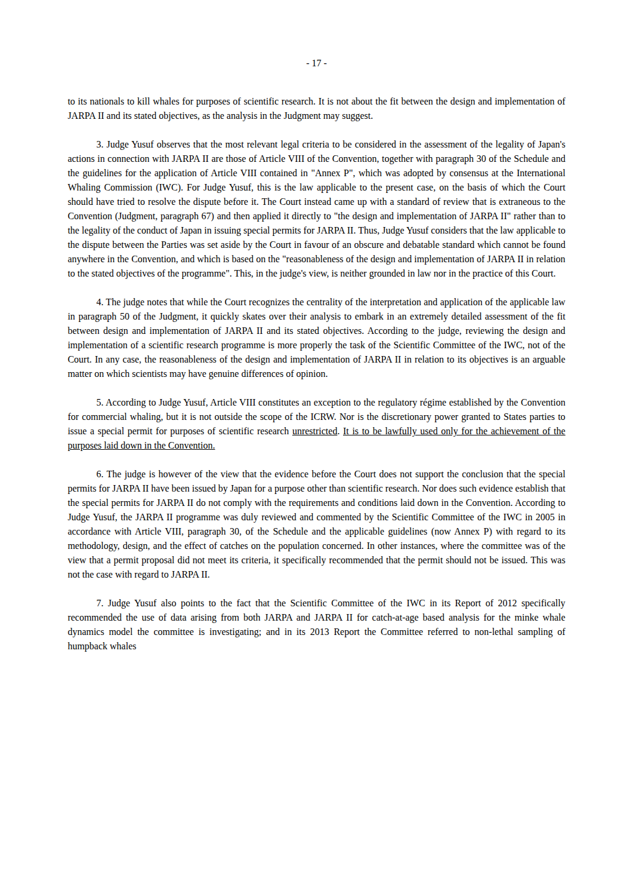- 17 -
to its nationals to kill whales for purposes of scientific research. It is not about the fit between the design and implementation of JARPA II and its stated objectives, as the analysis in the Judgment may suggest.
3. Judge Yusuf observes that the most relevant legal criteria to be considered in the assessment of the legality of Japan's actions in connection with JARPA II are those of Article VIII of the Convention, together with paragraph 30 of the Schedule and the guidelines for the application of Article VIII contained in "Annex P", which was adopted by consensus at the International Whaling Commission (IWC). For Judge Yusuf, this is the law applicable to the present case, on the basis of which the Court should have tried to resolve the dispute before it. The Court instead came up with a standard of review that is extraneous to the Convention (Judgment, paragraph 67) and then applied it directly to "the design and implementation of JARPA II" rather than to the legality of the conduct of Japan in issuing special permits for JARPA II. Thus, Judge Yusuf considers that the law applicable to the dispute between the Parties was set aside by the Court in favour of an obscure and debatable standard which cannot be found anywhere in the Convention, and which is based on the "reasonableness of the design and implementation of JARPA II in relation to the stated objectives of the programme". This, in the judge's view, is neither grounded in law nor in the practice of this Court.
4. The judge notes that while the Court recognizes the centrality of the interpretation and application of the applicable law in paragraph 50 of the Judgment, it quickly skates over their analysis to embark in an extremely detailed assessment of the fit between design and implementation of JARPA II and its stated objectives. According to the judge, reviewing the design and implementation of a scientific research programme is more properly the task of the Scientific Committee of the IWC, not of the Court. In any case, the reasonableness of the design and implementation of JARPA II in relation to its objectives is an arguable matter on which scientists may have genuine differences of opinion.
5. According to Judge Yusuf, Article VIII constitutes an exception to the regulatory régime established by the Convention for commercial whaling, but it is not outside the scope of the ICRW. Nor is the discretionary power granted to States parties to issue a special permit for purposes of scientific research unrestricted. It is to be lawfully used only for the achievement of the purposes laid down in the Convention.
6. The judge is however of the view that the evidence before the Court does not support the conclusion that the special permits for JARPA II have been issued by Japan for a purpose other than scientific research. Nor does such evidence establish that the special permits for JARPA II do not comply with the requirements and conditions laid down in the Convention. According to Judge Yusuf, the JARPA II programme was duly reviewed and commented by the Scientific Committee of the IWC in 2005 in accordance with Article VIII, paragraph 30, of the Schedule and the applicable guidelines (now Annex P) with regard to its methodology, design, and the effect of catches on the population concerned. In other instances, where the committee was of the view that a permit proposal did not meet its criteria, it specifically recommended that the permit should not be issued. This was not the case with regard to JARPA II.
7. Judge Yusuf also points to the fact that the Scientific Committee of the IWC in its Report of 2012 specifically recommended the use of data arising from both JARPA and JARPA II for catch-at-age based analysis for the minke whale dynamics model the committee is investigating; and in its 2013 Report the Committee referred to non-lethal sampling of humpback whales